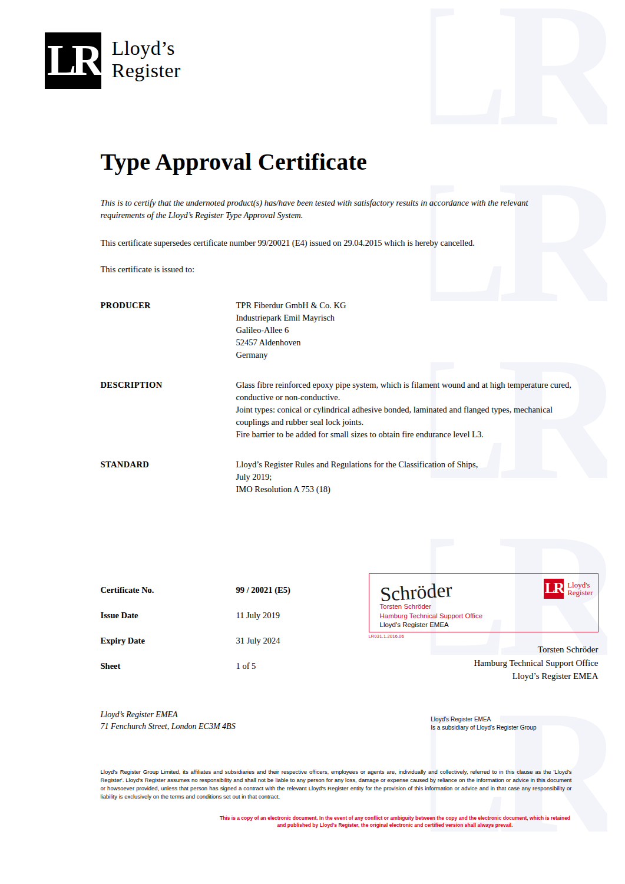LR LR LR LR LR
Lloyd’s
Register
Type Approval Certificate
This is to certify that the undernoted product(s) has/have been tested with satisfactory results in accordance with the relevant requirements of the Lloyd’s Register Type Approval System.
This certificate supersedes certificate number 99/20021 (E4) issued on 29.04.2015 which is hereby cancelled.
This certificate is issued to:
| PRODUCER | TPR Fiberdur GmbH & Co. KG Industriepark Emil Mayrisch Galileo-Allee 6 52457 Aldenhoven Germany |
| DESCRIPTION | Glass fibre reinforced epoxy pipe system, which is filament wound and at high temperature cured, conductive or non-conductive. Joint types: conical or cylindrical adhesive bonded, laminated and flanged types, mechanical couplings and rubber seal lock joints. Fire barrier to be added for small sizes to obtain fire endurance level L3. |
| STANDARD | Lloyd’s Register Rules and Regulations for the Classification of Ships, July 2019; IMO Resolution A 753 (18) |
| Certificate No. | 99 / 20021 (E5) |
| Issue Date | 11 July 2019 |
| Expiry Date | 31 July 2024 |
| Sheet | 1 of 5 |
Schröder
Torsten Schröder
Hamburg Technical Support Office
Lloyd's Register EMEA
Lloyd's
Register
LR031.1.2016.06
Torsten Schröder
Hamburg Technical Support Office
Lloyd’s Register EMEA
Lloyd’s Register EMEA
71 Fenchurch Street, London EC3M 4BS
Lloyd's Register EMEA
Is a subsidiary of Lloyd's Register Group
Lloyd's Register Group Limited, its affiliates and subsidiaries and their respective officers, employees or agents are, individually and collectively, referred to in this clause as the 'Lloyd's Register'. Lloyd's Register assumes no responsibility and shall not be liable to any person for any loss, damage or expense caused by reliance on the information or advice in this document or howsoever provided, unless that person has signed a contract with the relevant Lloyd's Register entity for the provision of this information or advice and in that case any responsibility or liability is exclusively on the terms and conditions set out in that contract.
This is a copy of an electronic document. In the event of any conflict or ambiguity between the copy and the electronic document, which is retained and published by Lloyd's Register, the original electronic and certified version shall always prevail.